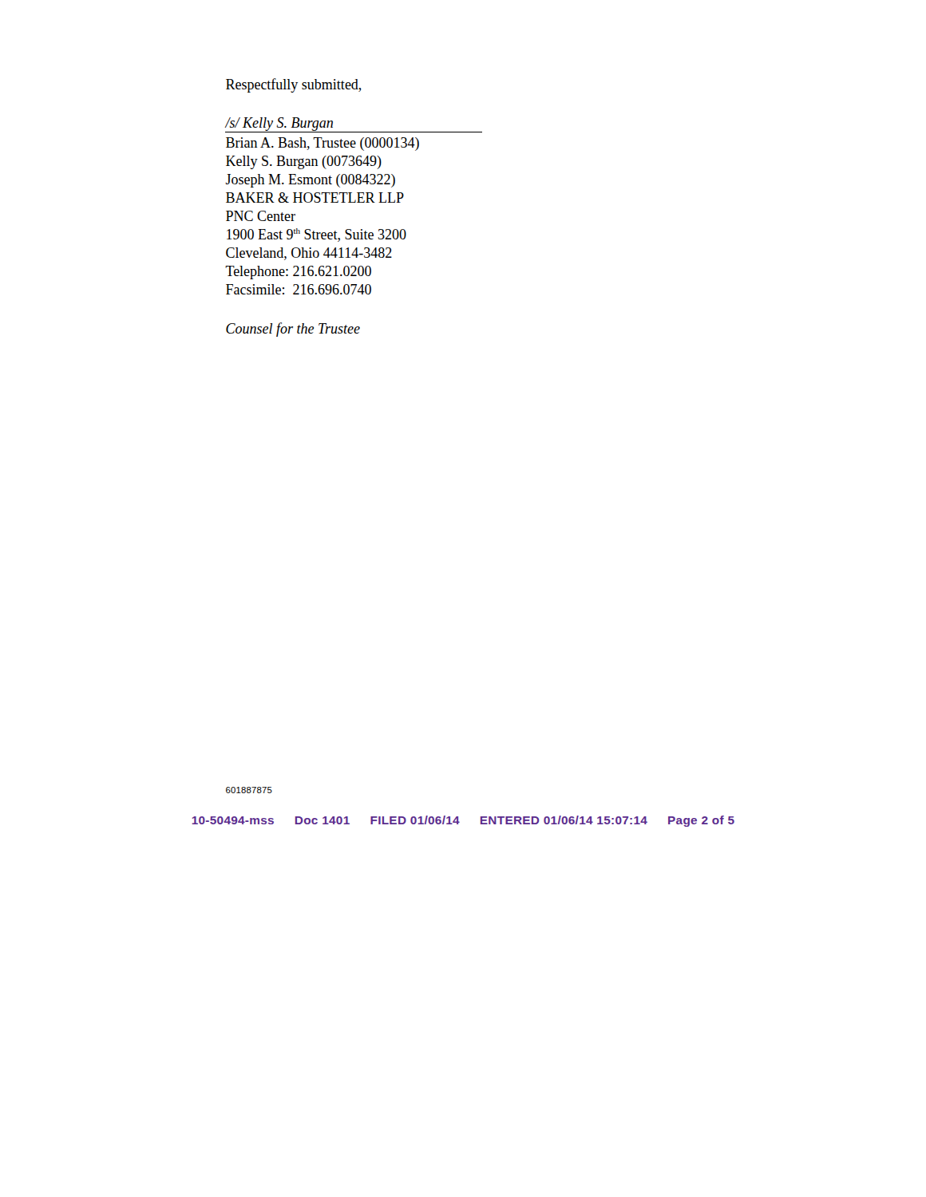Respectfully submitted,
/s/ Kelly S. Burgan
Brian A. Bash, Trustee (0000134)
Kelly S. Burgan (0073649)
Joseph M. Esmont (0084322)
BAKER & HOSTETLER LLP
PNC Center
1900 East 9th Street, Suite 3200
Cleveland, Ohio 44114-3482
Telephone: 216.621.0200
Facsimile: 216.696.0740
Counsel for the Trustee
601887875
10-50494-mss Doc 1401 FILED 01/06/14 ENTERED 01/06/14 15:07:14 Page 2 of 5